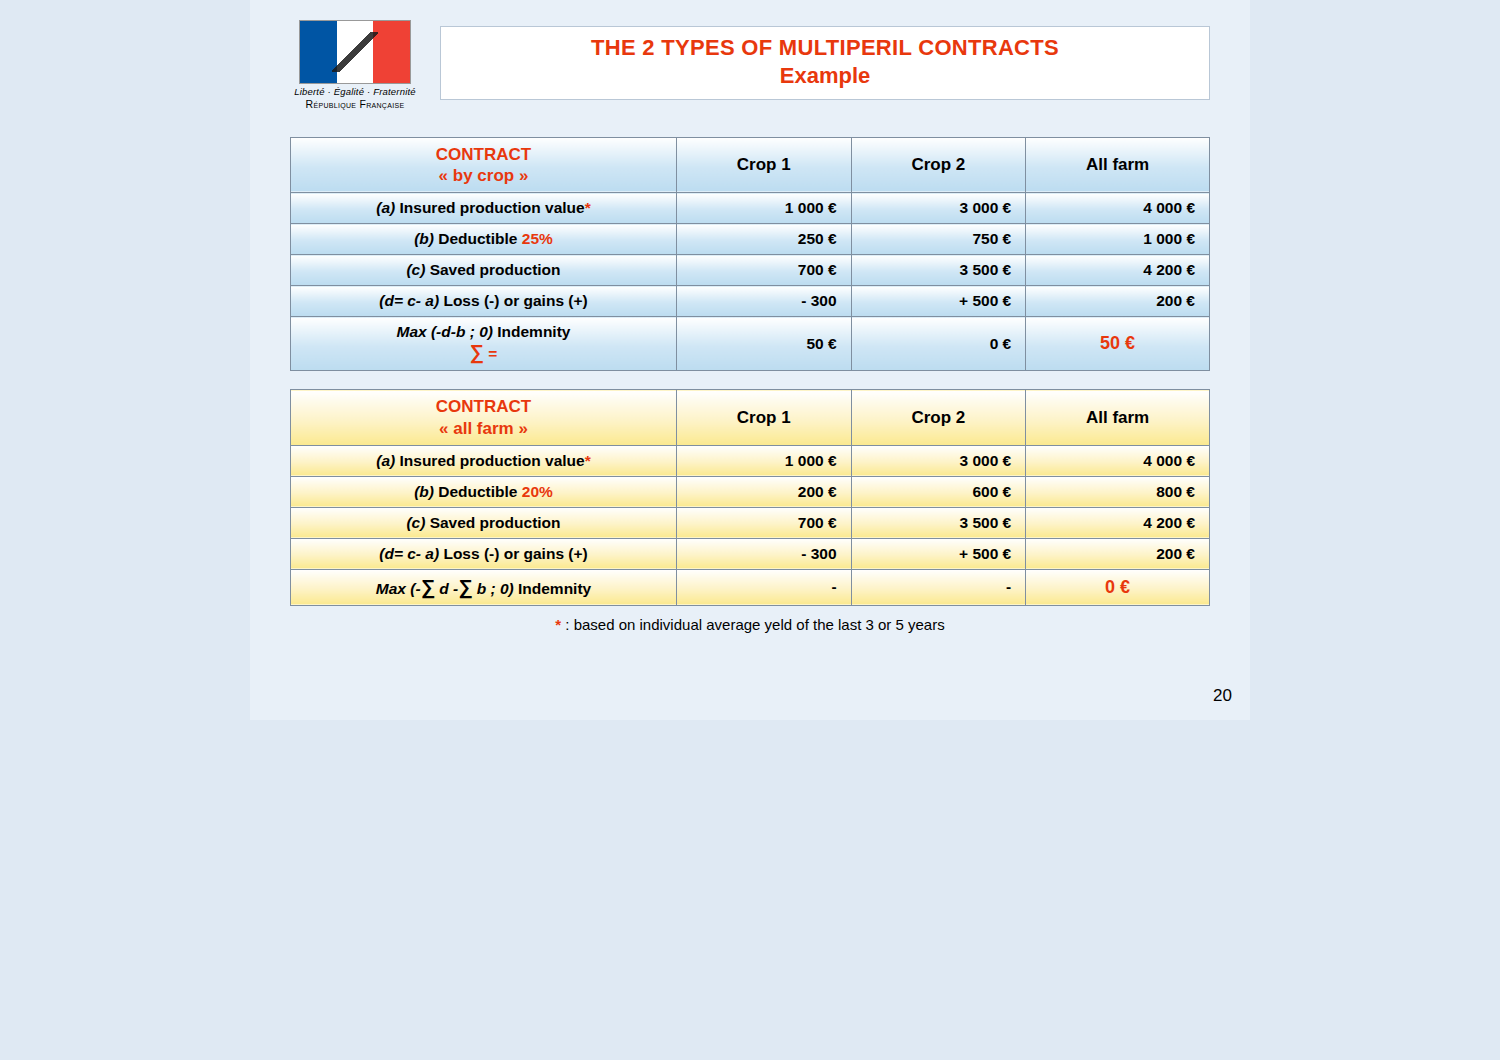Liberté · Égalité · Fraternité
République Française
THE 2 TYPES OF MULTIPERIL CONTRACTS
Example
| CONTRACT « by crop » | Crop 1 | Crop 2 | All farm |
| --- | --- | --- | --- |
| (a) Insured production value * | 1 000 € | 3 000 € | 4 000 € |
| (b) Deductible 25% | 250 € | 750 € | 1 000 € |
| (c) Saved production | 700 € | 3 500 € | 4 200 € |
| (d= c- a) Loss (-) or gains (+) | - 300 | + 500 € | 200 € |
| Max (-d-b ; 0) Indemnity ∑ = | 50 € | 0 € | 50 € |
| CONTRACT « all farm » | Crop 1 | Crop 2 | All farm |
| --- | --- | --- | --- |
| (a) Insured production value * | 1 000 € | 3 000 € | 4 000 € |
| (b) Deductible 20% | 200 € | 600 € | 800 € |
| (c) Saved production | 700 € | 3 500 € | 4 200 € |
| (d= c- a) Loss (-) or gains (+) | - 300 | + 500 € | 200 € |
| Max (- ∑ d - ∑ b ; 0) Indemnity | - | - | 0 € |
* : based on individual average yeld of the last 3 or 5 years
20